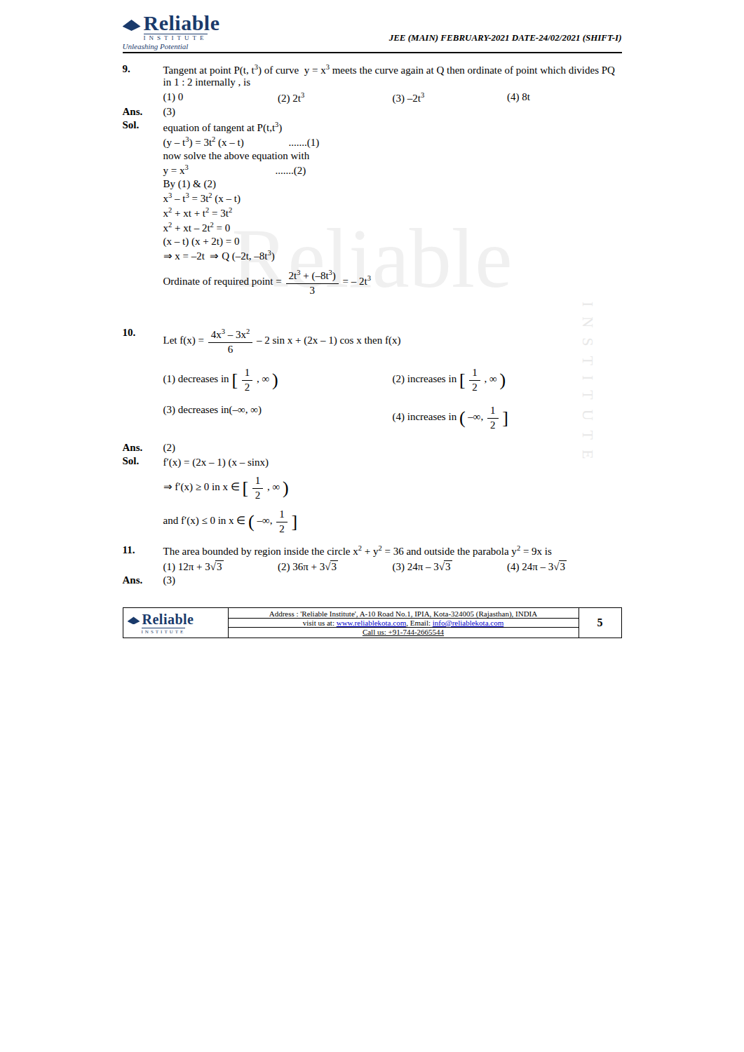Reliable
INSTITUTE
Unleashing Potential
JEE (MAIN) FEBRUARY-2021 DATE-24/02/2021 (SHIFT-I)
Reliable
INSTITUTE
9.
Tangent at point P(t, t3) of curve y = x3 meets the curve again at Q then ordinate of point which divides PQ in 1 : 2 internally , is
(1) 0
(2) 2t3
(3) –2t3
(4) 8t
Ans.
(3)
Sol.
equation of tangent at P(t,t3)
(y – t3) = 3t2 (x – t) .......(1)
now solve the above equation with
y = x3 .......(2)
By (1) & (2)
x3 – t3 = 3t2 (x – t)
x2 + xt + t2 = 3t2
x2 + xt – 2t2 = 0
(x – t) (x + 2t) = 0
⇒ x = –2t ⇒ Q (–2t, –8t3)
Ordinate of required point = 2t3 + (–8t3) 3 = – 2t3
10.
Let f(x) = 4x3 – 3x2 6 – 2 sin x + (2x – 1) cos x then f(x)
(1) decreases in [ 12 , ∞ )
(2) increases in [ 12 , ∞ )
(3) decreases in(–∞, ∞)
(4) increases in ( –∞, 12 ]
Ans.
(2)
Sol.
f′(x) = (2x – 1) (x – sinx)
⇒ f′(x) ≥ 0 in x ∈ [ 12 , ∞ )
and f′(x) ≤ 0 in x ∈ ( –∞, 12 ]
11.
The area bounded by region inside the circle x2 + y2 = 36 and outside the parabola y2 = 9x is
(1) 12π + 3√3
(2) 36π + 3√3
(3) 24π – 3√3
(4) 24π – 3√3
Ans.
(3)
Reliable
INSTITUTE
Address : 'Reliable Institute', A-10 Road No.1, IPIA, Kota-324005 (Rajasthan), INDIA
visit us at: www.reliablekota.com, Email: info@reliablekota.com
Call us: +91-744-2665544
5